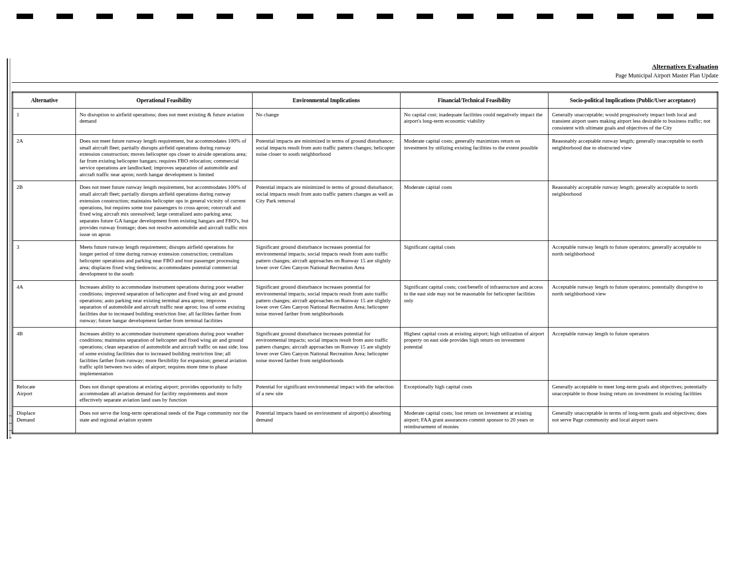Alternatives Evaluation
Page Municipal Airport Master Plan Update
| Alternative | Operational Feasibility | Environmental Implications | Financial/Technical Feasibility | Socio-political Implications (Public/User acceptance) |
| --- | --- | --- | --- | --- |
| 1 | No disruption to airfield operations; does not meet existing & future aviation demand | No change | No capital cost; inadequate facilities could negatively impact the airport's long-term economic viability | Generally unacceptable; would progressively impact both local and transient airport users making airport less desirable to business traffic; not consistent with ultimate goals and objectives of the City |
| 2A | Does not meet future runway length requirement, but accommodates 100% of small aircraft fleet; partially disrupts airfield operations during runway extension construction; moves helicopter ops closer to airside operations area; far from existing helicopter hangars; requires FBO relocation; commercial service operations are landlocked; improves separation of automobile and aircraft traffic near apron; north hangar development is limited | Potential impacts are minimized in terms of ground disturbance; social impacts result from auto traffic pattern changes; helicopter noise closer to south neighborhood | Moderate capital costs; generally maximizes return on investment by utilizing existing facilities to the extent possible | Reasonably acceptable runway length; generally unacceptable to north neighborhood due to obstructed view |
| 2B | Does not meet future runway length requirement, but accommodates 100% of small aircraft fleet; partially disrupts airfield operations during runway extension construction; maintains helicopter ops in general vicinity of current operations, but requires some tour passengers to cross apron; rotorcraft and fixed wing aircraft mix unresolved; large centralized auto parking area; separates future GA hangar development from existing hangars and FBO's, but provides runway frontage; does not resolve automobile and aircraft traffic mix issue on apron | Potential impacts are minimized in terms of ground disturbance; social impacts result from auto traffic pattern changes as well as City Park removal | Moderate capital costs | Reasonably acceptable runway length; generally acceptable to north neighborhood |
| 3 | Meets future runway length requirement; disrupts airfield operations for longer period of time during runway extension construction; centralizes helicopter operations and parking near FBO and tour passenger processing area; displaces fixed wing tiedowns; accommodates potential commercial development to the south | Significant ground disturbance increases potential for environmental impacts; social impacts result from auto traffic pattern changes; aircraft approaches on Runway 15 are slightly lower over Glen Canyon National Recreation Area | Significant capital costs | Acceptable runway length to future operators; generally acceptable to north neighborhood |
| 4A | Increases ability to accommodate instrument operations during poor weather conditions; improved separation of helicopter and fixed wing air and ground operations; auto parking near existing terminal area apron; improves separation of automobile and aircraft traffic near apron; loss of some existing facilities due to increased building restriction line; all facilities farther from runway; future hangar development farther from terminal facilities | Significant ground disturbance increases potential for environmental impacts; social impacts result from auto traffic pattern changes; aircraft approaches on Runway 15 are slightly lower over Glen Canyon National Recreation Area; helicopter noise moved farther from neighborhoods | Significant capital costs; cost/benefit of infrastructure and access to the east side may not be reasonable for helicopter facilities only | Acceptable runway length to future operators; potentially disruptive to north neighborhood view |
| 4B | Increases ability to accommodate instrument operations during poor weather conditions; maintains separation of helicopter and fixed wing air and ground operations; clean separation of automobile and aircraft traffic on east side; loss of some existing facilities due to increased building restriction line; all facilities farther from runway; more flexibility for expansion; general aviation traffic split between two sides of airport; requires more time to phase implementation | Significant ground disturbance increases potential for environmental impacts; social impacts result from auto traffic pattern changes; aircraft approaches on Runway 15 are slightly lower over Glen Canyon National Recreation Area; helicopter noise moved farther from neighborhoods | Highest capital costs at existing airport; high utilization of airport property on east side provides high return on investment potential | Acceptable runway length to future operators |
| Relocate Airport | Does not disrupt operations at existing airport; provides opportunity to fully accommodate all aviation demand for facility requirements and more effectively separate aviation land uses by function | Potential for significant environmental impact with the selection of a new site | Exceptionally high capital costs | Generally acceptable to meet long-term goals and objectives; potentially unacceptable to those losing return on investment in existing facilities |
| Displace Demand | Does not serve the long-term operational needs of the Page community nor the state and regional aviation system | Potential impacts based on environment of airport(s) absorbing demand | Moderate capital costs; lost return on investment at existing airport; FAA grant assurances commit sponsor to 20 years or reimbursement of monies | Generally unacceptable in terms of long-term goals and objectives; does not serve Page community and local airport users |